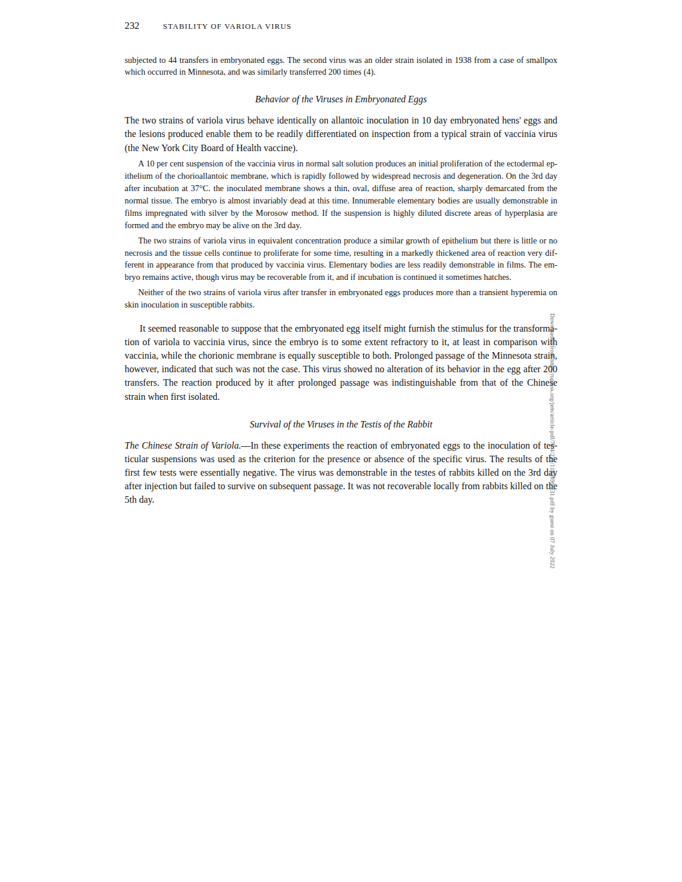Downloaded from http://rupress.org/jem/article-pdf/78/4/231/1182696/231.pdf by guest on 07 July 2022
232 Stability of Variola Virus
subjected to 44 transfers in embryonated eggs. The second virus was an older strain isolated in 1938 from a case of smallpox which occurred in Minnesota, and was similarly transferred 200 times (4).
Behavior of the Viruses in Embryonated Eggs
The two strains of variola virus behave identically on allantoic inoculation in 10 day embryonated hens' eggs and the lesions produced enable them to be readily differentiated on inspection from a typical strain of vaccinia virus (the New York City Board of Health vaccine).
A 10 per cent suspension of the vaccinia virus in normal salt solution produces an initial proliferation of the ectodermal epithelium of the chorioallantoic membrane, which is rapidly followed by widespread necrosis and degeneration. On the 3rd day after incubation at 37°C. the inoculated membrane shows a thin, oval, diffuse area of reaction, sharply demarcated from the normal tissue. The embryo is almost invariably dead at this time. Innumerable elementary bodies are usually demonstrable in films impregnated with silver by the Morosow method. If the suspension is highly diluted discrete areas of hyperplasia are formed and the embryo may be alive on the 3rd day.
The two strains of variola virus in equivalent concentration produce a similar growth of epithelium but there is little or no necrosis and the tissue cells continue to proliferate for some time, resulting in a markedly thickened area of reaction very different in appearance from that produced by vaccinia virus. Elementary bodies are less readily demonstrable in films. The embryo remains active, though virus may be recoverable from it, and if incubation is continued it sometimes hatches.
Neither of the two strains of variola virus after transfer in embryonated eggs produces more than a transient hyperemia on skin inoculation in susceptible rabbits.
It seemed reasonable to suppose that the embryonated egg itself might furnish the stimulus for the transformation of variola to vaccinia virus, since the embryo is to some extent refractory to it, at least in comparison with vaccinia, while the chorionic membrane is equally susceptible to both. Prolonged passage of the Minnesota strain, however, indicated that such was not the case. This virus showed no alteration of its behavior in the egg after 200 transfers. The reaction produced by it after prolonged passage was indistinguishable from that of the Chinese strain when first isolated.
Survival of the Viruses in the Testis of the Rabbit
The Chinese Strain of Variola.—In these experiments the reaction of embryonated eggs to the inoculation of testicular suspensions was used as the criterion for the presence or absence of the specific virus. The results of the first few tests were essentially negative. The virus was demonstrable in the testes of rabbits killed on the 3rd day after injection but failed to survive on subsequent passage. It was not recoverable locally from rabbits killed on the 5th day.